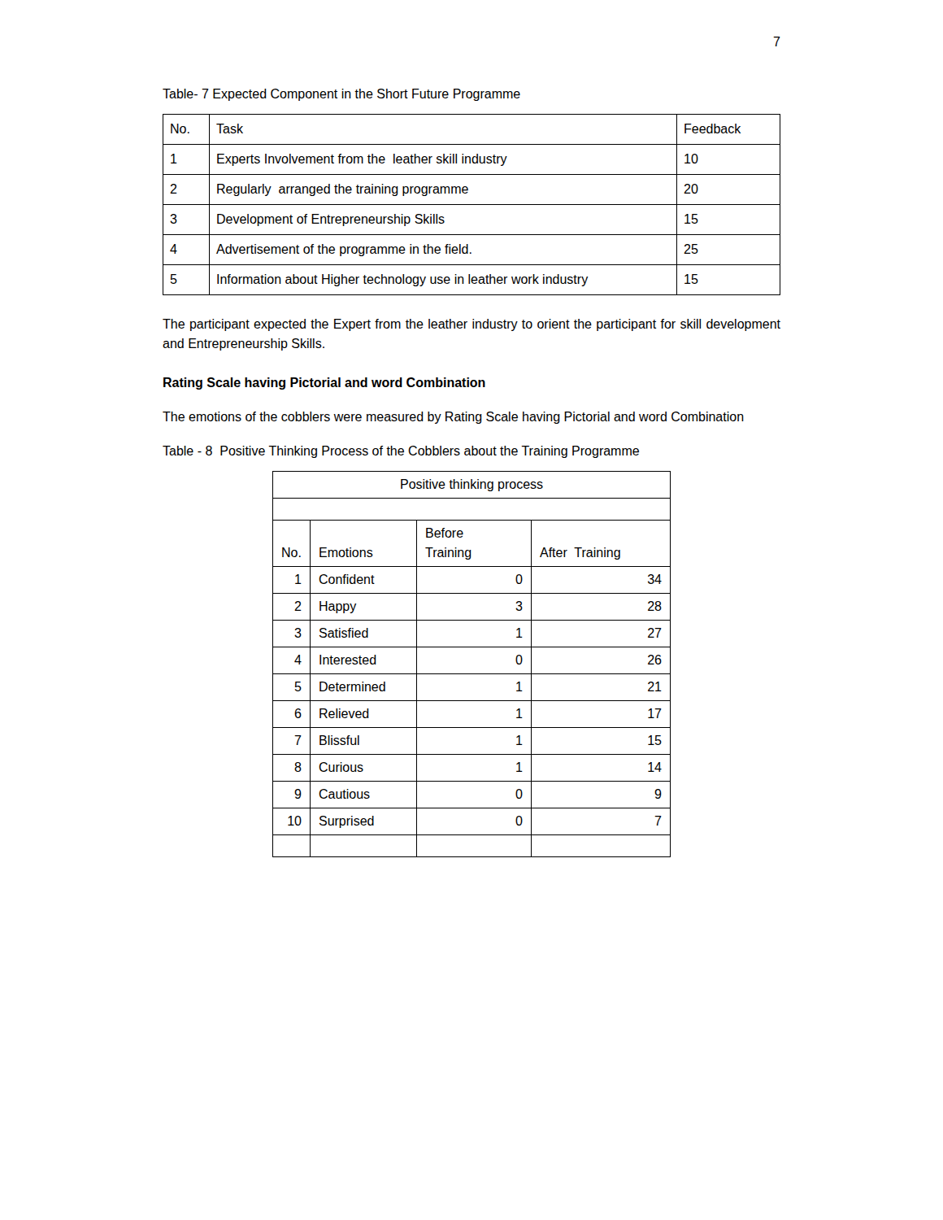7
Table- 7 Expected Component in the Short Future Programme
| No. | Task | Feedback |
| 1 | Experts Involvement from the leather skill industry | 10 |
| 2 | Regularly arranged the training programme | 20 |
| 3 | Development of Entrepreneurship Skills | 15 |
| 4 | Advertisement of the programme in the field. | 25 |
| 5 | Information about Higher technology use in leather work industry | 15 |
The participant expected the Expert from the leather industry to orient the participant for skill development and Entrepreneurship Skills.
Rating Scale having Pictorial and word Combination
The emotions of the cobblers were measured by Rating Scale having Pictorial and word Combination
Table - 8 Positive Thinking Process of the Cobblers about the Training Programme
| Positive thinking process |
| --- |
| No. | Emotions | Before Training | After Training |
| 1 | Confident | 0 | 34 |
| 2 | Happy | 3 | 28 |
| 3 | Satisfied | 1 | 27 |
| 4 | Interested | 0 | 26 |
| 5 | Determined | 1 | 21 |
| 6 | Relieved | 1 | 17 |
| 7 | Blissful | 1 | 15 |
| 8 | Curious | 1 | 14 |
| 9 | Cautious | 0 | 9 |
| 10 | Surprised | 0 | 7 |